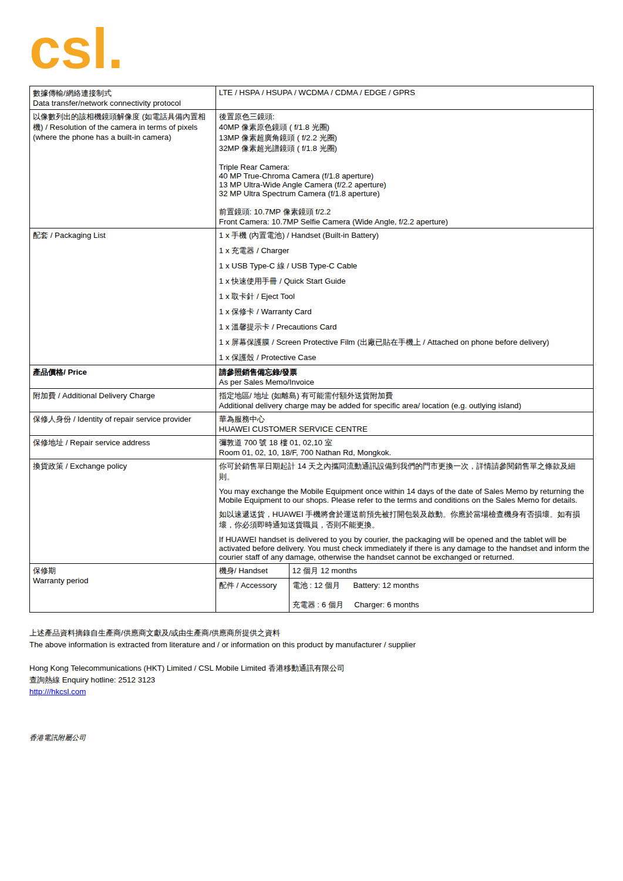csl.
| 數據傳輸/網絡連接制式 Data transfer/network connectivity protocol | LTE / HSPA / HSUPA / WCDMA / CDMA / EDGE / GPRS |
| 以像數列出的該相機鏡頭解像度 (如電話具備內置相機) / Resolution of the camera in terms of pixels (where the phone has a built-in camera) | 後置原色三鏡頭: 40MP 像素原色鏡頭 ( f/1.8 光圈) 13MP 像素超廣角鏡頭 ( f/2.2 光圈) 32MP 像素超光譜鏡頭 ( f/1.8 光圈) Triple Rear Camera: 40 MP True-Chroma Camera (f/1.8 aperture) 13 MP Ultra-Wide Angle Camera (f/2.2 aperture) 32 MP Ultra Spectrum Camera (f/1.8 aperture) 前置鏡頭: 10.7MP 像素鏡頭 f/2.2 Front Camera: 10.7MP Selfie Camera (Wide Angle, f/2.2 aperture) |
| 配套 / Packaging List | 1 x 手機 (內置電池) / Handset (Built-in Battery) 1 x 充電器 / Charger 1 x USB Type-C 線 / USB Type-C Cable 1 x 快速使用手冊 / Quick Start Guide 1 x 取卡針 / Eject Tool 1 x 保修卡 / Warranty Card 1 x 溫馨提示卡 / Precautions Card 1 x 屏幕保護膜 / Screen Protective Film (出廠已貼在手機上 / Attached on phone before delivery) 1 x 保護殼 / Protective Case |
| 產品價格/ Price | 請參照銷售備忘錄/發票 As per Sales Memo/Invoice |
| 附加費 / Additional Delivery Charge | 指定地區/ 地址 (如離島) 有可能需付額外送貨附加費 Additional delivery charge may be added for specific area/ location (e.g. outlying island) |
| 保修人身份 / Identity of repair service provider | 華為服務中心 HUAWEI CUSTOMER SERVICE CENTRE |
| 保修地址 / Repair service address | 彌敦道 700 號 18 樓 01, 02,10 室 Room 01, 02, 10, 18/F, 700 Nathan Rd, Mongkok. |
| 換貨政策 / Exchange policy | 你可於銷售單日期起計 14 天之內攜同流動通訊設備到我們的門市更換一次，詳情請參閱銷售單之條款及細則。 You may exchange the Mobile Equipment once within 14 days of the date of Sales Memo by returning the Mobile Equipment to our shops. Please refer to the terms and conditions on the Sales Memo for details. 如以速遞送貨，HUAWEI 手機將會於運送前預先被打開包裝及啟動。你應於當場檢查機身有否損壞。如有損壞，你必須即時通知送貨職員，否則不能更換。 If HUAWEI handset is delivered to you by courier, the packaging will be opened and the tablet will be activated before delivery. You must check immediately if there is any damage to the handset and inform the courier staff of any damage, otherwise the handset cannot be exchanged or returned. |
| 保修期 Warranty period | 機身/ Handset | 12 個月 12 months |
| 配件 / Accessory | 電池 : 12 個月 Battery: 12 months 充電器 : 6 個月 Charger: 6 months |
上述產品資料摘錄自生產商/供應商文獻及/或由生產商/供應商所提供之資料
The above information is extracted from literature and / or information on this product by manufacturer / supplier
Hong Kong Telecommunications (HKT) Limited / CSL Mobile Limited 香港移動通訊有限公司
查詢熱線 Enquiry hotline: 2512 3123
http:///hkcsl.com
香港電訊附屬公司